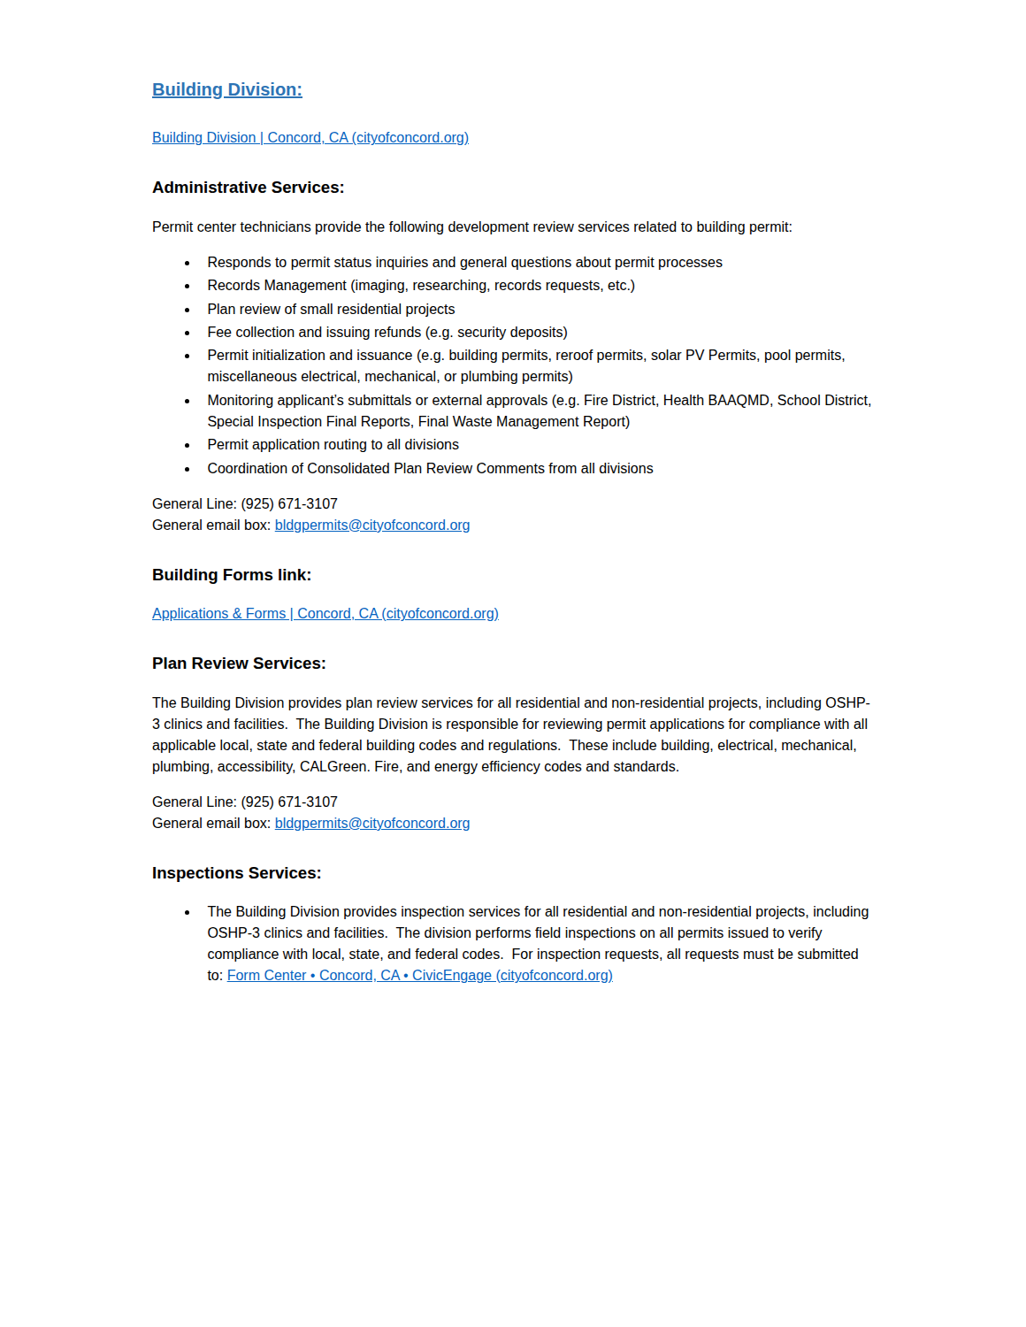Building Division:
Building Division | Concord, CA (cityofconcord.org)
Administrative Services:
Permit center technicians provide the following development review services related to building permit:
Responds to permit status inquiries and general questions about permit processes
Records Management (imaging, researching, records requests, etc.)
Plan review of small residential projects
Fee collection and issuing refunds (e.g. security deposits)
Permit initialization and issuance (e.g. building permits, reroof permits, solar PV Permits, pool permits, miscellaneous electrical, mechanical, or plumbing permits)
Monitoring applicant’s submittals or external approvals (e.g. Fire District, Health BAAQMD, School District, Special Inspection Final Reports, Final Waste Management Report)
Permit application routing to all divisions
Coordination of Consolidated Plan Review Comments from all divisions
General Line: (925) 671-3107 General email box: bldgpermits@cityofconcord.org
Building Forms link:
Applications & Forms | Concord, CA (cityofconcord.org)
Plan Review Services:
The Building Division provides plan review services for all residential and non-residential projects, including OSHP-3 clinics and facilities. The Building Division is responsible for reviewing permit applications for compliance with all applicable local, state and federal building codes and regulations. These include building, electrical, mechanical, plumbing, accessibility, CALGreen. Fire, and energy efficiency codes and standards.
General Line: (925) 671-3107 General email box: bldgpermits@cityofconcord.org
Inspections Services:
The Building Division provides inspection services for all residential and non-residential projects, including OSHP-3 clinics and facilities. The division performs field inspections on all permits issued to verify compliance with local, state, and federal codes. For inspection requests, all requests must be submitted to: Form Center • Concord, CA • CivicEngage (cityofconcord.org)